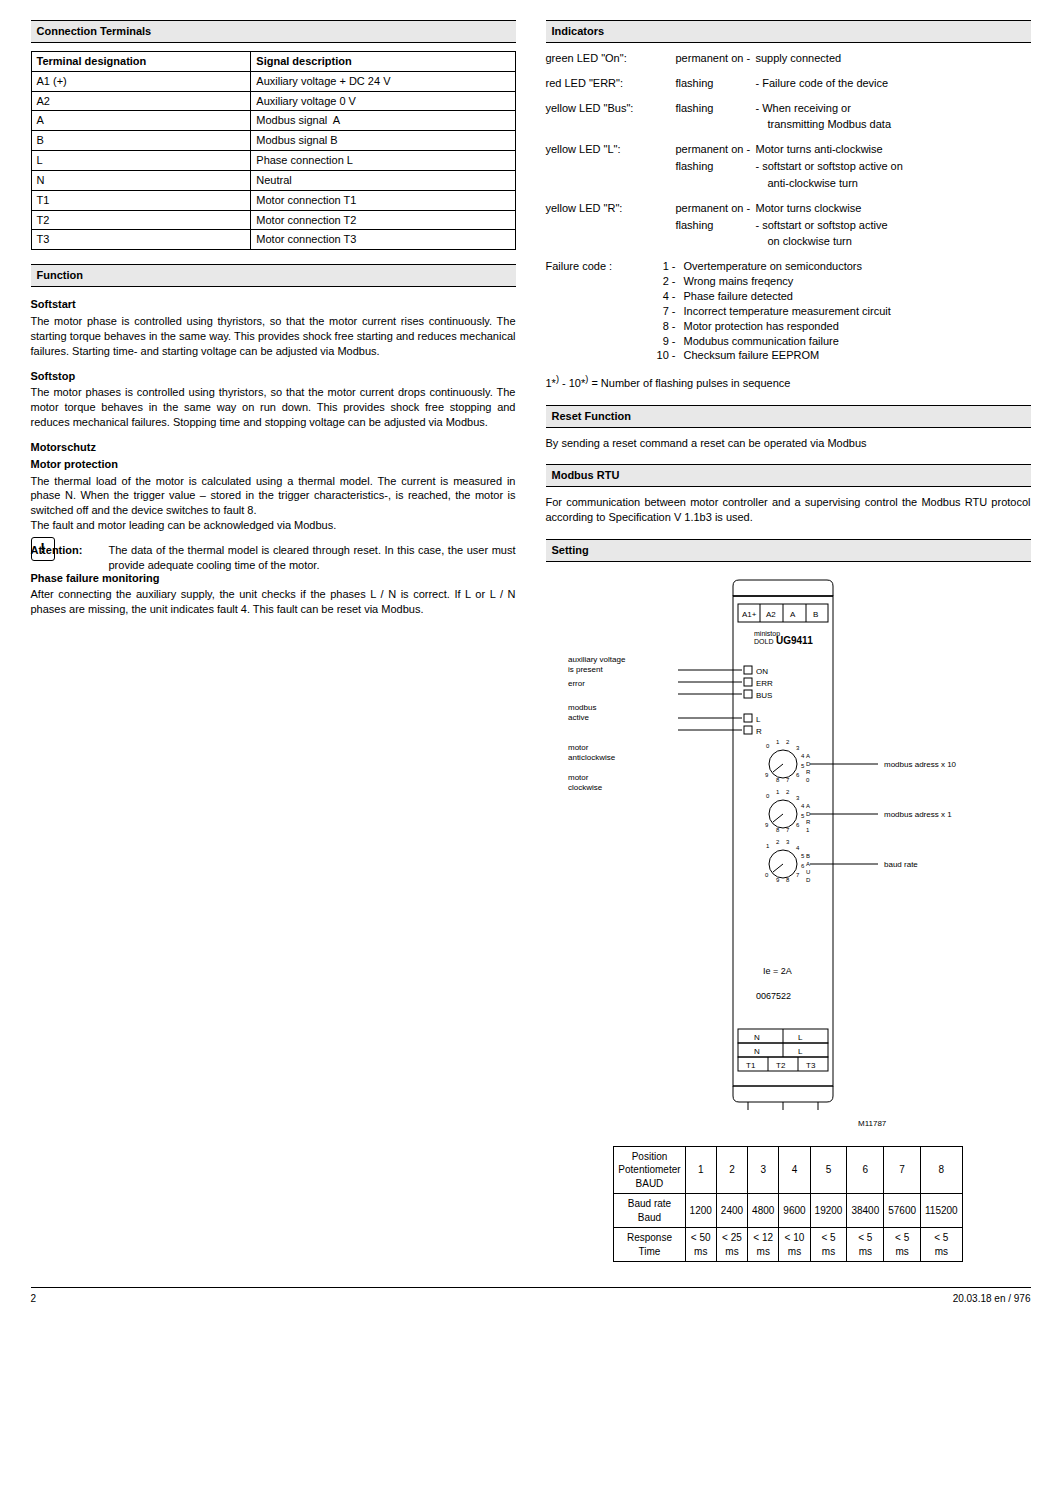Connection Terminals
| Terminal designation | Signal description |
| --- | --- |
| A1 (+) | Auxiliary voltage + DC 24 V |
| A2 | Auxiliary voltage 0 V |
| A | Modbus signal A |
| B | Modbus signal B |
| L | Phase connection L |
| N | Neutral |
| T1 | Motor connection T1 |
| T2 | Motor connection T2 |
| T3 | Motor connection T3 |
Function
Softstart
The motor phase is controlled using thyristors, so that the motor current rises continuously. The starting torque behaves in the same way. This provides shock free starting and reduces mechanical failures. Starting time- and starting voltage can be adjusted via Modbus.
Softstop
The motor phases is controlled using thyristors, so that the motor current drops continuously. The motor torque behaves in the same way on run down. This provides shock free stopping and reduces mechanical failures. Stopping time and stopping voltage can be adjusted via Modbus.
Motorschutz
Motor protection
The thermal load of the motor is calculated using a thermal model. The current is measured in phase N. When the trigger value – stored in the trigger characteristics-, is reached, the motor is switched off and the device switches to fault 8.
The fault and motor leading can be acknowledged via Modbus.
Attention:
The data of the thermal model is cleared through reset. In this case, the user must provide adequate cooling time of the motor.
!
Phase failure monitoring
After connecting the auxiliary supply, the unit checks if the phases L / N is correct. If L or L / N phases are missing, the unit indicates fault 4. This fault can be reset via Modbus.
Indicators
green LED "On":
permanent on -
supply connected
red LED "ERR":
flashing
- Failure code of the device
yellow LED "Bus":
flashing
- When receiving or
transmitting Modbus data
yellow LED "L":
permanent on -
Motor turns anti-clockwise
flashing
- softstart or softstop active on
anti-clockwise turn
yellow LED "R":
permanent on -
Motor turns clockwise
flashing
- softstart or softstop active
on clockwise turn
Failure code :
1 -Overtemperature on semiconductors
2 -Wrong mains freqency
4 -Phase failure detected
7 -Incorrect temperature measurement circuit
8 -Motor protection has responded
9 -Modubus communication failure
10 -Checksum failure EEPROM
1*) - 10*) = Number of flashing pulses in sequence
Reset Function
By sending a reset command a reset can be operated via Modbus
Modbus RTU
For communication between motor controller and a supervising control the Modbus RTU protocol according to Specification V 1.1b3 is used.
Setting
A1+ A2 A B ministop DOLD UG9411 ON ERR BUS L R 0 1 2 3 4 5 6 7 8 9 A D R 0 0 1 2 3 4 5 6 7 8 9 A D R 1 1 2 3 4 5 6 7 8 9 0 B A U D Ie = 2A 0067522 N L N L T1 T2 T3 auxiliary voltage is present error modbus active motor anticlockwise motor clockwise modbus adress x 10 modbus adress x 1 baud rate M11787
| Position Potentiometer BAUD | 1 | 2 | 3 | 4 | 5 | 6 | 7 | 8 |
| --- | --- | --- | --- | --- | --- | --- | --- | --- |
| Baud rate Baud | 1200 | 2400 | 4800 | 9600 | 19200 | 38400 | 57600 | 115200 |
| Response Time | < 50 ms | < 25 ms | < 12 ms | < 10 ms | < 5 ms | < 5 ms | < 5 ms | < 5 ms |
2
20.03.18 en / 976